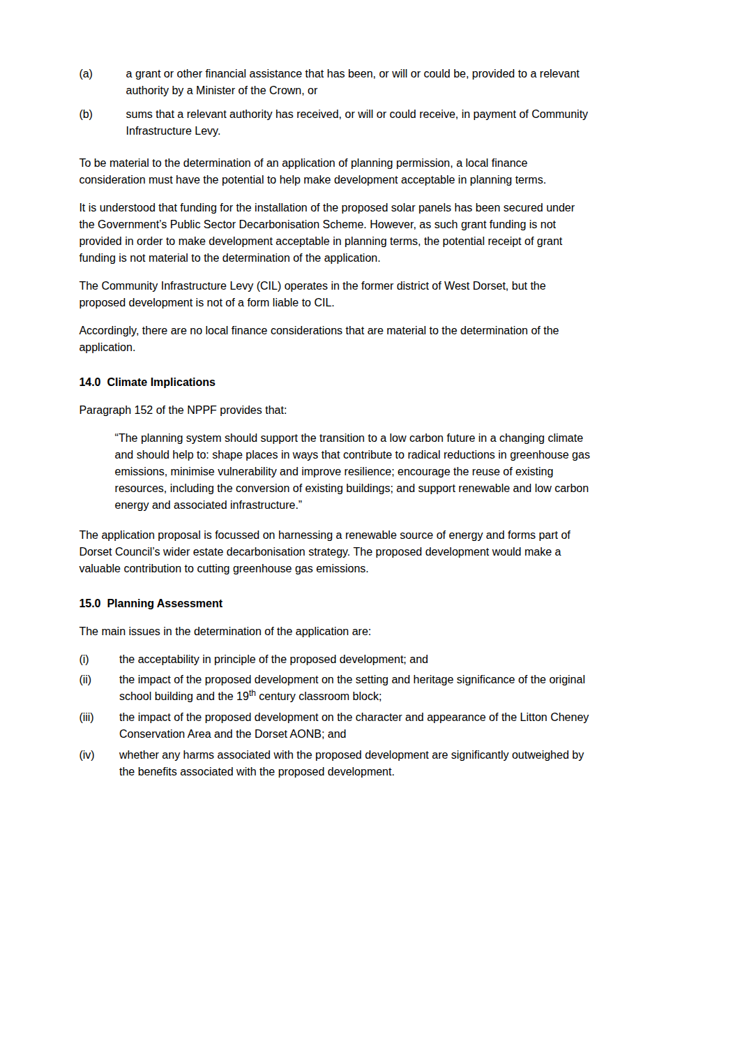(a) a grant or other financial assistance that has been, or will or could be, provided to a relevant authority by a Minister of the Crown, or
(b) sums that a relevant authority has received, or will or could receive, in payment of Community Infrastructure Levy.
To be material to the determination of an application of planning permission, a local finance consideration must have the potential to help make development acceptable in planning terms.
It is understood that funding for the installation of the proposed solar panels has been secured under the Government’s Public Sector Decarbonisation Scheme. However, as such grant funding is not provided in order to make development acceptable in planning terms, the potential receipt of grant funding is not material to the determination of the application.
The Community Infrastructure Levy (CIL) operates in the former district of West Dorset, but the proposed development is not of a form liable to CIL.
Accordingly, there are no local finance considerations that are material to the determination of the application.
14.0 Climate Implications
Paragraph 152 of the NPPF provides that:
“The planning system should support the transition to a low carbon future in a changing climate and should help to: shape places in ways that contribute to radical reductions in greenhouse gas emissions, minimise vulnerability and improve resilience; encourage the reuse of existing resources, including the conversion of existing buildings; and support renewable and low carbon energy and associated infrastructure.”
The application proposal is focussed on harnessing a renewable source of energy and forms part of Dorset Council’s wider estate decarbonisation strategy. The proposed development would make a valuable contribution to cutting greenhouse gas emissions.
15.0 Planning Assessment
The main issues in the determination of the application are:
(i) the acceptability in principle of the proposed development; and
(ii) the impact of the proposed development on the setting and heritage significance of the original school building and the 19th century classroom block;
(iii) the impact of the proposed development on the character and appearance of the Litton Cheney Conservation Area and the Dorset AONB; and
(iv) whether any harms associated with the proposed development are significantly outweighed by the benefits associated with the proposed development.